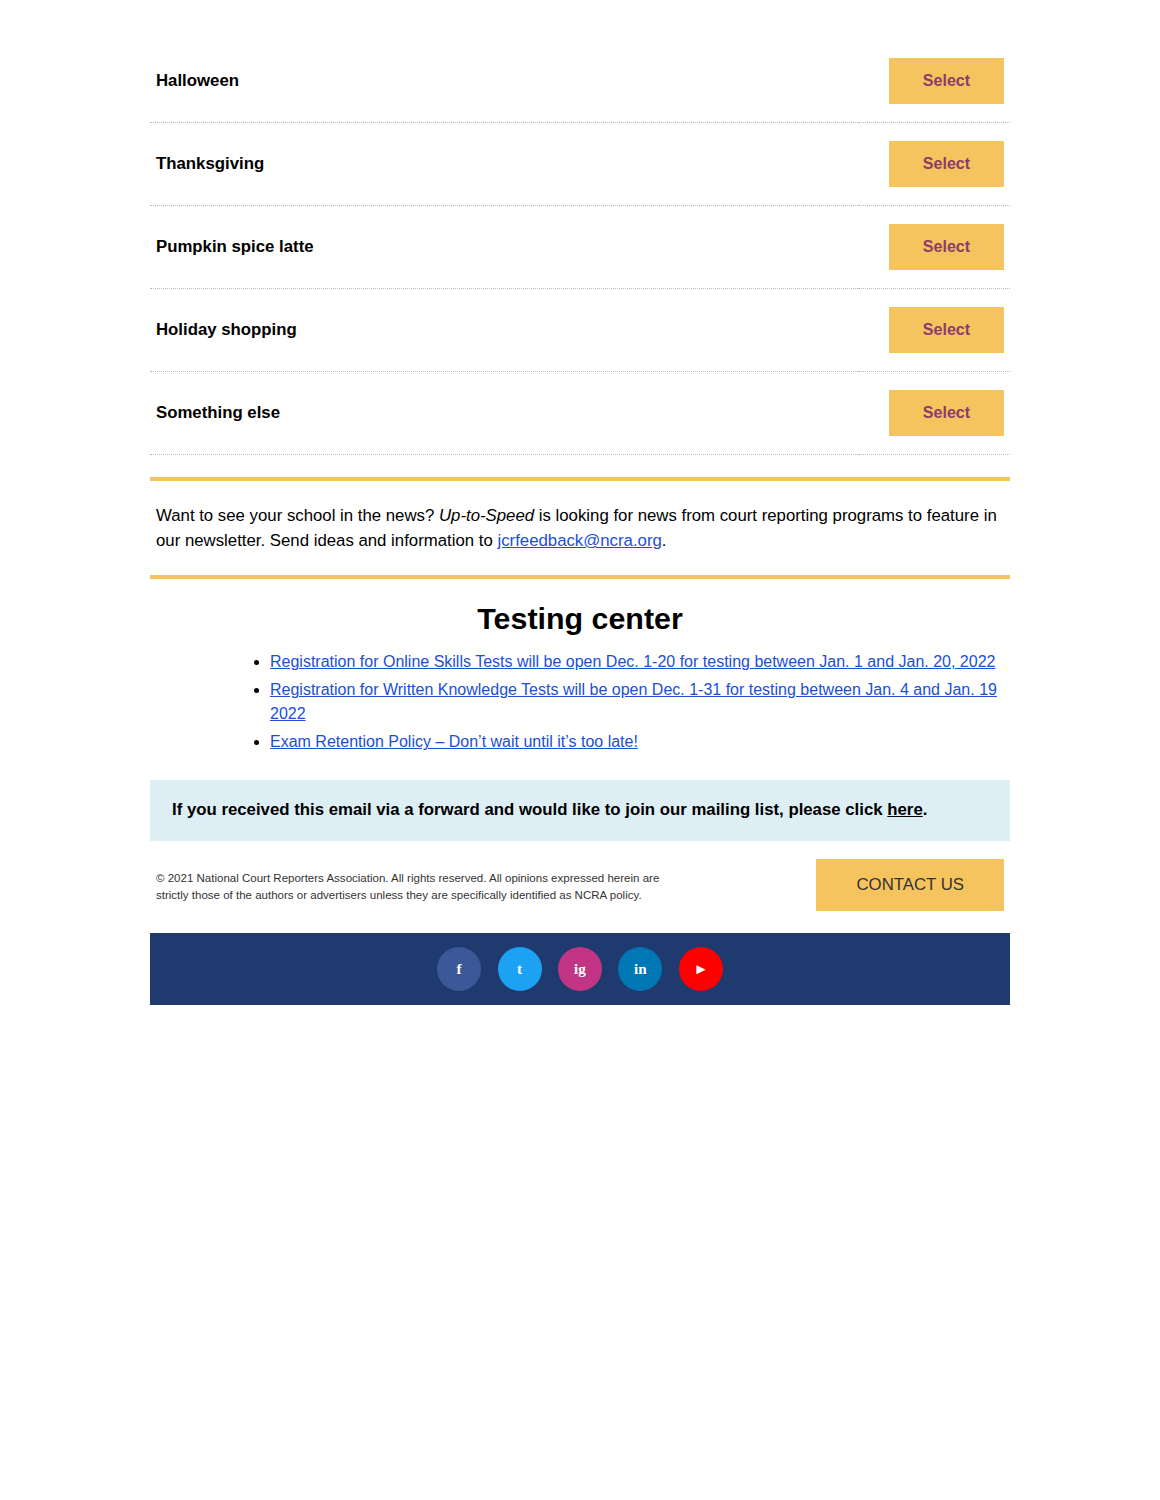| Halloween | Select |
| Thanksgiving | Select |
| Pumpkin spice latte | Select |
| Holiday shopping | Select |
| Something else | Select |
Want to see your school in the news? Up-to-Speed is looking for news from court reporting programs to feature in our newsletter. Send ideas and information to jcrfeedback@ncra.org.
Testing center
Registration for Online Skills Tests will be open Dec. 1-20 for testing between Jan. 1 and Jan. 20, 2022
Registration for Written Knowledge Tests will be open Dec. 1-31 for testing between Jan. 4 and Jan. 19 2022
Exam Retention Policy – Don’t wait until it’s too late!
If you received this email via a forward and would like to join our mailing list, please click here.
© 2021 National Court Reporters Association. All rights reserved. All opinions expressed herein are strictly those of the authors or advertisers unless they are specifically identified as NCRA policy.
CONTACT US
f t ig in ►